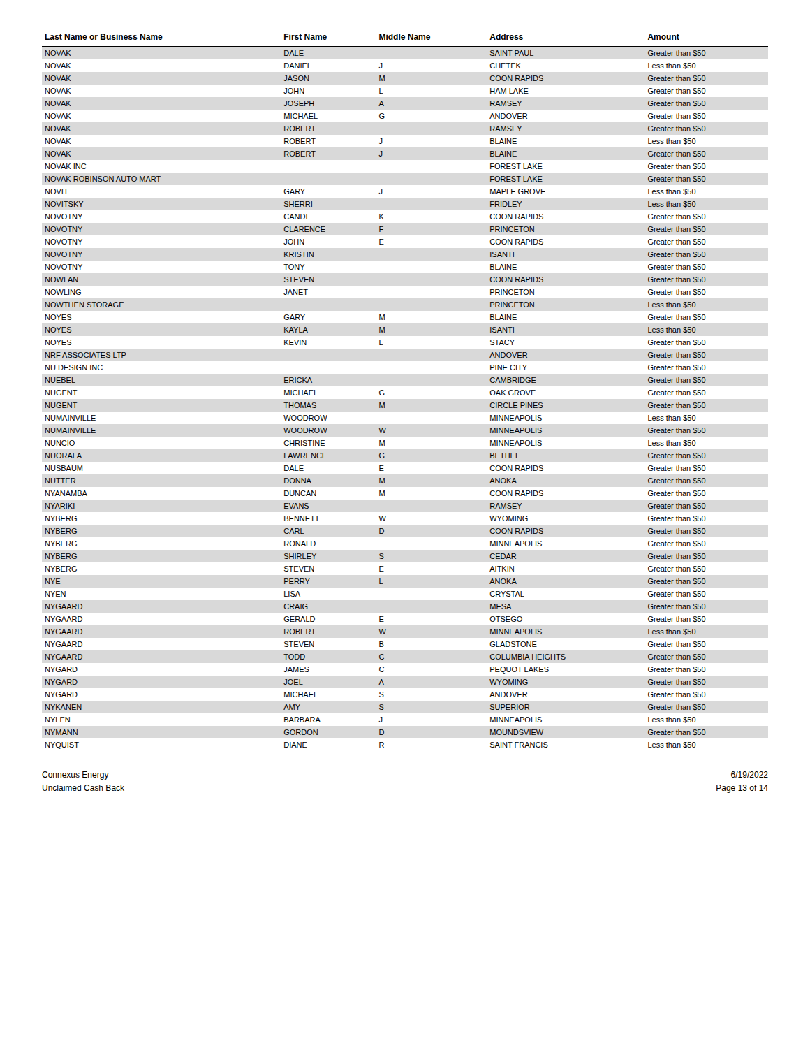| Last Name or Business Name | First Name | Middle Name | Address | Amount |
| --- | --- | --- | --- | --- |
| NOVAK | DALE | | SAINT PAUL | Greater than $50 |
| NOVAK | DANIEL | J | CHETEK | Less than $50 |
| NOVAK | JASON | M | COON RAPIDS | Greater than $50 |
| NOVAK | JOHN | L | HAM LAKE | Greater than $50 |
| NOVAK | JOSEPH | A | RAMSEY | Greater than $50 |
| NOVAK | MICHAEL | G | ANDOVER | Greater than $50 |
| NOVAK | ROBERT | | RAMSEY | Greater than $50 |
| NOVAK | ROBERT | J | BLAINE | Less than $50 |
| NOVAK | ROBERT | J | BLAINE | Greater than $50 |
| NOVAK INC | | | FOREST LAKE | Greater than $50 |
| NOVAK ROBINSON AUTO MART | | | FOREST LAKE | Greater than $50 |
| NOVIT | GARY | J | MAPLE GROVE | Less than $50 |
| NOVITSKY | SHERRI | | FRIDLEY | Less than $50 |
| NOVOTNY | CANDI | K | COON RAPIDS | Greater than $50 |
| NOVOTNY | CLARENCE | F | PRINCETON | Greater than $50 |
| NOVOTNY | JOHN | E | COON RAPIDS | Greater than $50 |
| NOVOTNY | KRISTIN | | ISANTI | Greater than $50 |
| NOVOTNY | TONY | | BLAINE | Greater than $50 |
| NOWLAN | STEVEN | | COON RAPIDS | Greater than $50 |
| NOWLING | JANET | | PRINCETON | Greater than $50 |
| NOWTHEN STORAGE | | | PRINCETON | Less than $50 |
| NOYES | GARY | M | BLAINE | Greater than $50 |
| NOYES | KAYLA | M | ISANTI | Less than $50 |
| NOYES | KEVIN | L | STACY | Greater than $50 |
| NRF ASSOCIATES LTP | | | ANDOVER | Greater than $50 |
| NU DESIGN INC | | | PINE CITY | Greater than $50 |
| NUEBEL | ERICKA | | CAMBRIDGE | Greater than $50 |
| NUGENT | MICHAEL | G | OAK GROVE | Greater than $50 |
| NUGENT | THOMAS | M | CIRCLE PINES | Greater than $50 |
| NUMAINVILLE | WOODROW | | MINNEAPOLIS | Less than $50 |
| NUMAINVILLE | WOODROW | W | MINNEAPOLIS | Greater than $50 |
| NUNCIO | CHRISTINE | M | MINNEAPOLIS | Less than $50 |
| NUORALA | LAWRENCE | G | BETHEL | Greater than $50 |
| NUSBAUM | DALE | E | COON RAPIDS | Greater than $50 |
| NUTTER | DONNA | M | ANOKA | Greater than $50 |
| NYANAMBA | DUNCAN | M | COON RAPIDS | Greater than $50 |
| NYARIKI | EVANS | | RAMSEY | Greater than $50 |
| NYBERG | BENNETT | W | WYOMING | Greater than $50 |
| NYBERG | CARL | D | COON RAPIDS | Greater than $50 |
| NYBERG | RONALD | | MINNEAPOLIS | Greater than $50 |
| NYBERG | SHIRLEY | S | CEDAR | Greater than $50 |
| NYBERG | STEVEN | E | AITKIN | Greater than $50 |
| NYE | PERRY | L | ANOKA | Greater than $50 |
| NYEN | LISA | | CRYSTAL | Greater than $50 |
| NYGAARD | CRAIG | | MESA | Greater than $50 |
| NYGAARD | GERALD | E | OTSEGO | Greater than $50 |
| NYGAARD | ROBERT | W | MINNEAPOLIS | Less than $50 |
| NYGAARD | STEVEN | B | GLADSTONE | Greater than $50 |
| NYGAARD | TODD | C | COLUMBIA HEIGHTS | Greater than $50 |
| NYGARD | JAMES | C | PEQUOT LAKES | Greater than $50 |
| NYGARD | JOEL | A | WYOMING | Greater than $50 |
| NYGARD | MICHAEL | S | ANDOVER | Greater than $50 |
| NYKANEN | AMY | S | SUPERIOR | Greater than $50 |
| NYLEN | BARBARA | J | MINNEAPOLIS | Less than $50 |
| NYMANN | GORDON | D | MOUNDSVIEW | Greater than $50 |
| NYQUIST | DIANE | R | SAINT FRANCIS | Less than $50 |
Connexus Energy
Unclaimed Cash Back
6/19/2022
Page 13 of 14